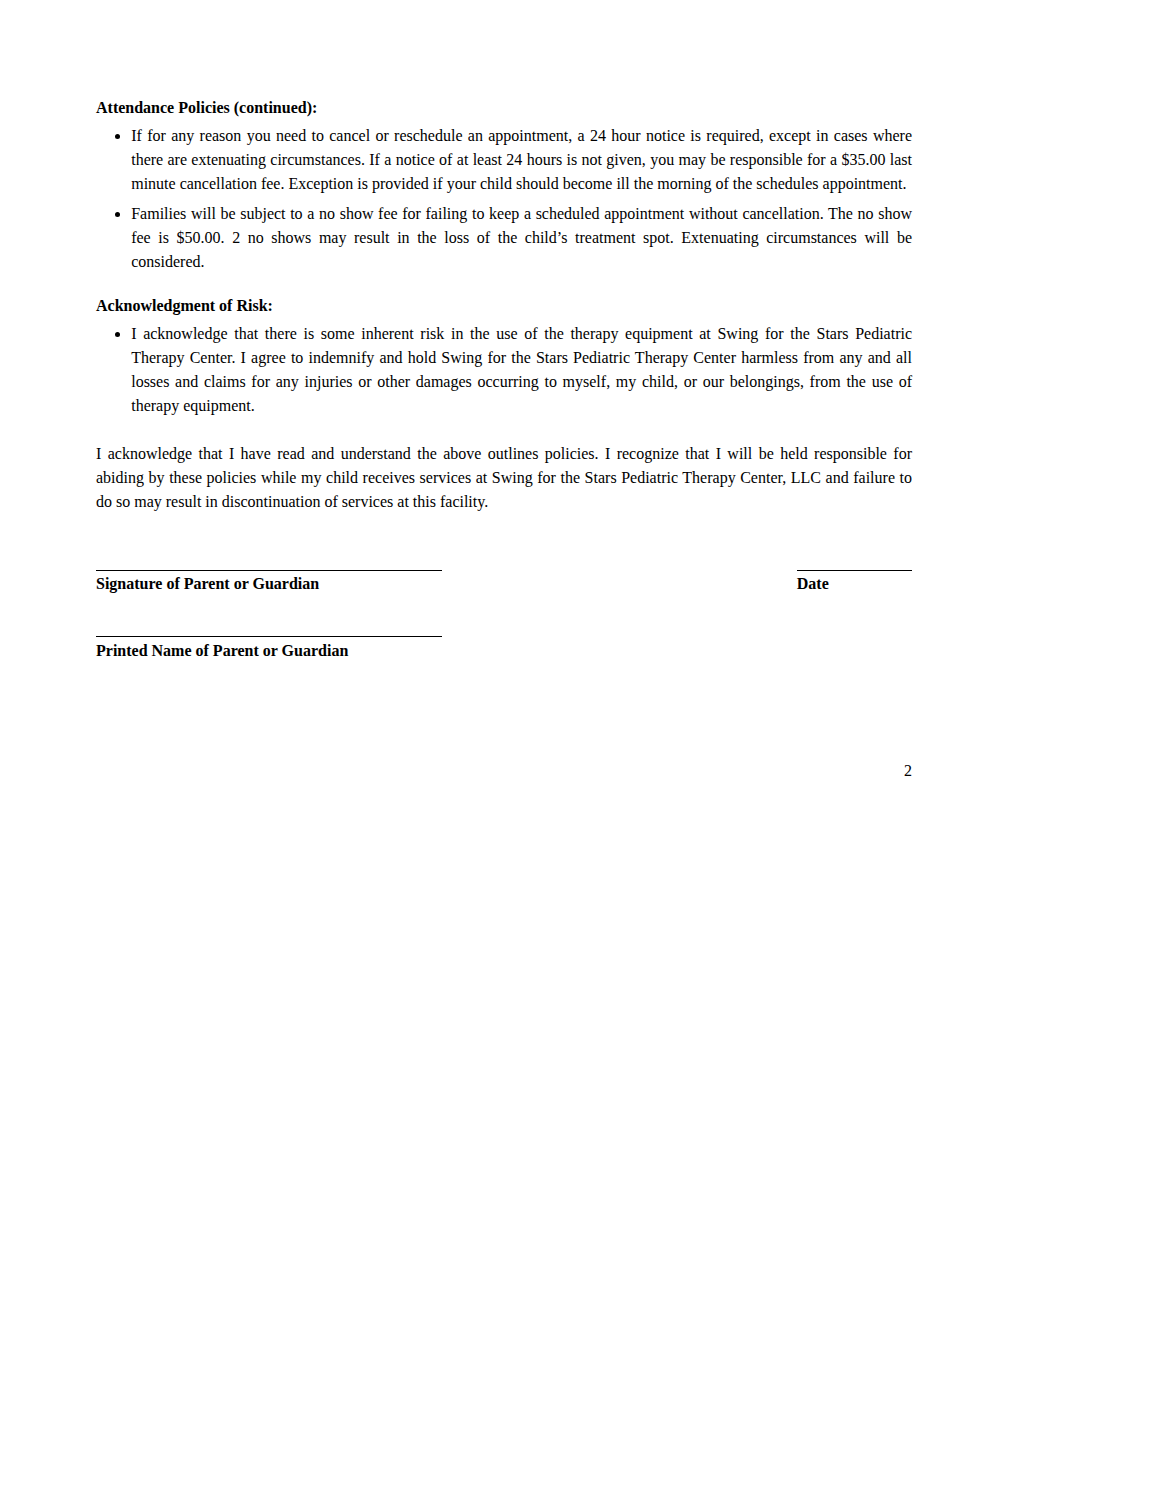Attendance Policies (continued):
If for any reason you need to cancel or reschedule an appointment, a 24 hour notice is required, except in cases where there are extenuating circumstances. If a notice of at least 24 hours is not given, you may be responsible for a $35.00 last minute cancellation fee. Exception is provided if your child should become ill the morning of the schedules appointment.
Families will be subject to a no show fee for failing to keep a scheduled appointment without cancellation. The no show fee is $50.00. 2 no shows may result in the loss of the child’s treatment spot. Extenuating circumstances will be considered.
Acknowledgment of Risk:
I acknowledge that there is some inherent risk in the use of the therapy equipment at Swing for the Stars Pediatric Therapy Center. I agree to indemnify and hold Swing for the Stars Pediatric Therapy Center harmless from any and all losses and claims for any injuries or other damages occurring to myself, my child, or our belongings, from the use of therapy equipment.
I acknowledge that I have read and understand the above outlines policies. I recognize that I will be held responsible for abiding by these policies while my child receives services at Swing for the Stars Pediatric Therapy Center, LLC and failure to do so may result in discontinuation of services at this facility.
Signature of Parent or Guardian
Date
Printed Name of Parent or Guardian
2